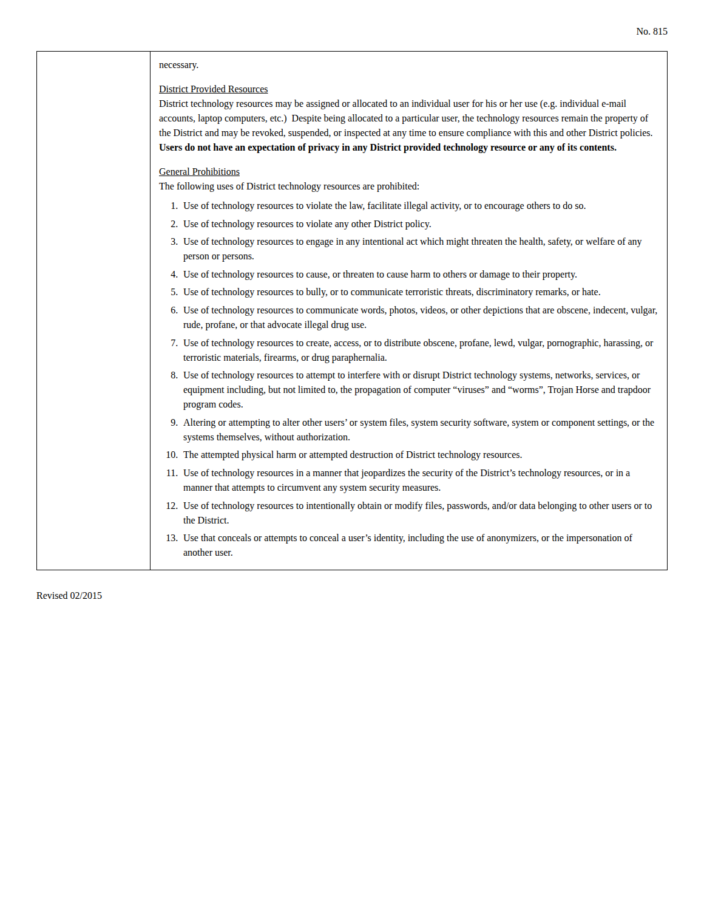No. 815
| | necessary. District Provided Resources District technology resources may be assigned or allocated to an individual user for his or her use (e.g. individual e-mail accounts, laptop computers, etc.) Despite being allocated to a particular user, the technology resources remain the property of the District and may be revoked, suspended, or inspected at any time to ensure compliance with this and other District policies. Users do not have an expectation of privacy in any District provided technology resource or any of its contents. General Prohibitions The following uses of District technology resources are prohibited: Use of technology resources to violate the law, facilitate illegal activity, or to encourage others to do so. Use of technology resources to violate any other District policy. Use of technology resources to engage in any intentional act which might threaten the health, safety, or welfare of any person or persons. Use of technology resources to cause, or threaten to cause harm to others or damage to their property. Use of technology resources to bully, or to communicate terroristic threats, discriminatory remarks, or hate. Use of technology resources to communicate words, photos, videos, or other depictions that are obscene, indecent, vulgar, rude, profane, or that advocate illegal drug use. Use of technology resources to create, access, or to distribute obscene, profane, lewd, vulgar, pornographic, harassing, or terroristic materials, firearms, or drug paraphernalia. Use of technology resources to attempt to interfere with or disrupt District technology systems, networks, services, or equipment including, but not limited to, the propagation of computer “viruses” and “worms”, Trojan Horse and trapdoor program codes. Altering or attempting to alter other users’ or system files, system security software, system or component settings, or the systems themselves, without authorization. The attempted physical harm or attempted destruction of District technology resources. Use of technology resources in a manner that jeopardizes the security of the District’s technology resources, or in a manner that attempts to circumvent any system security measures. Use of technology resources to intentionally obtain or modify files, passwords, and/or data belonging to other users or to the District. Use that conceals or attempts to conceal a user’s identity, including the use of anonymizers, or the impersonation of another user. |
Revised 02/2015